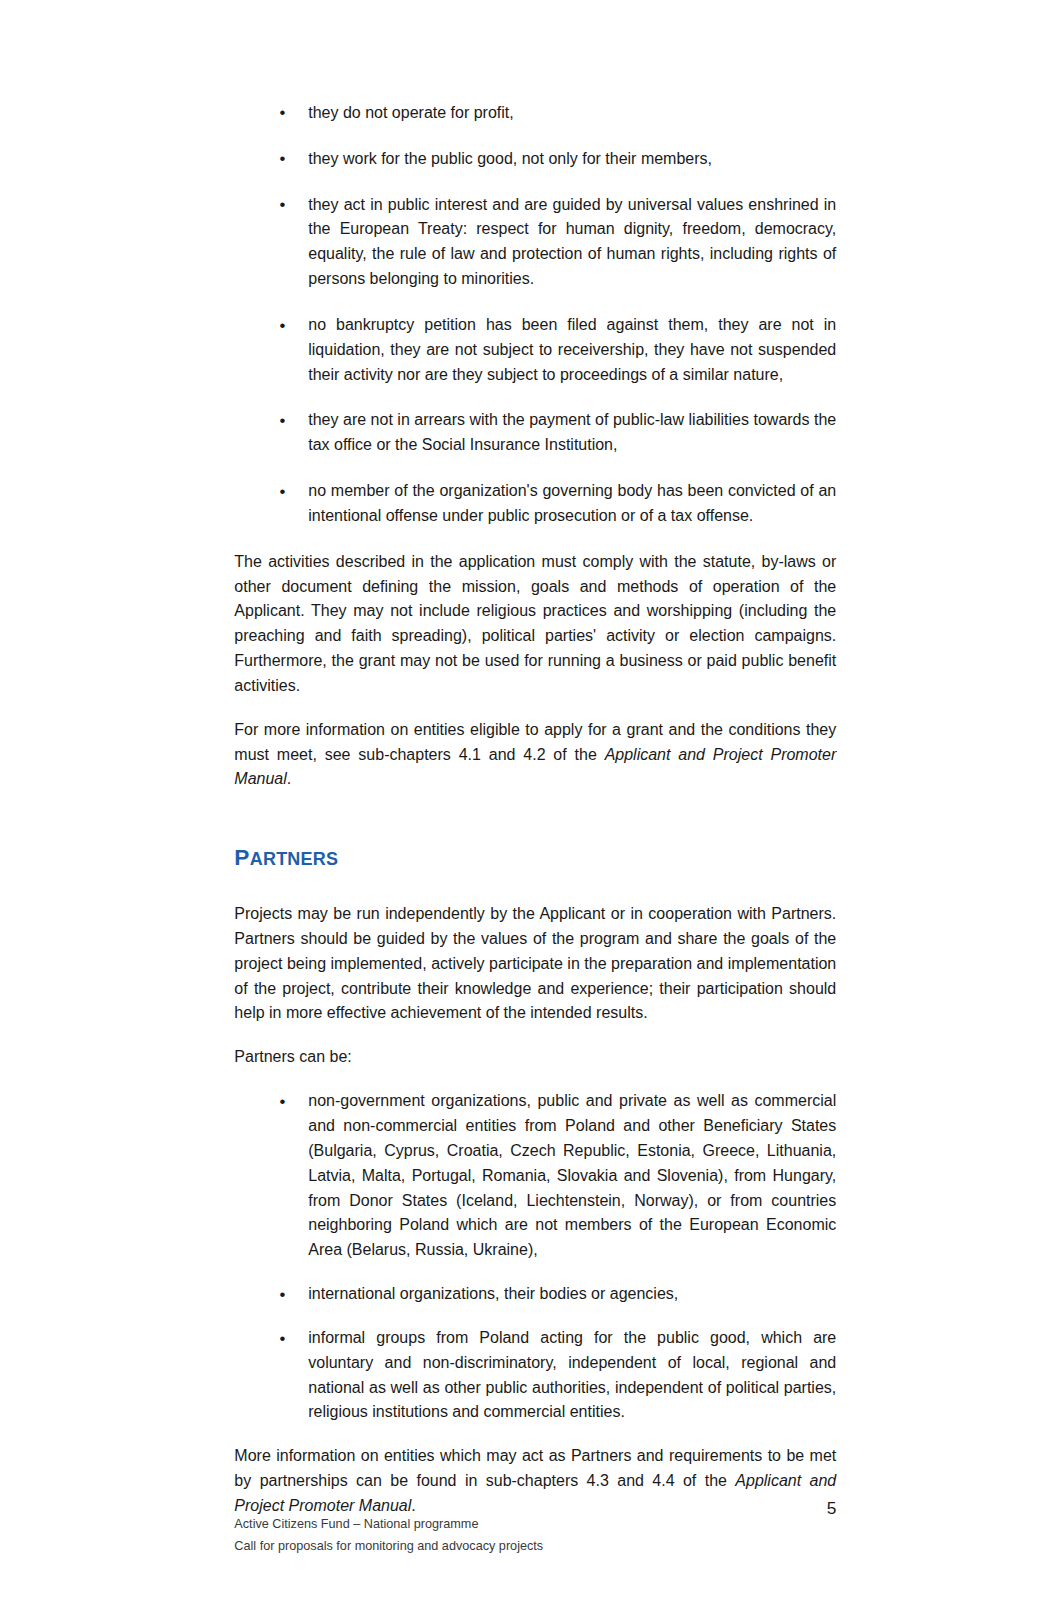they do not operate for profit,
they work for the public good, not only for their members,
they act in public interest and are guided by universal values enshrined in the European Treaty: respect for human dignity, freedom, democracy, equality, the rule of law and protection of human rights, including rights of persons belonging to minorities.
no bankruptcy petition has been filed against them, they are not in liquidation, they are not subject to receivership, they have not suspended their activity nor are they subject to proceedings of a similar nature,
they are not in arrears with the payment of public-law liabilities towards the tax office or the Social Insurance Institution,
no member of the organization's governing body has been convicted of an intentional offense under public prosecution or of a tax offense.
The activities described in the application must comply with the statute, by-laws or other document defining the mission, goals and methods of operation of the Applicant. They may not include religious practices and worshipping (including the preaching and faith spreading), political parties' activity or election campaigns. Furthermore, the grant may not be used for running a business or paid public benefit activities.
For more information on entities eligible to apply for a grant and the conditions they must meet, see sub-chapters 4.1 and 4.2 of the Applicant and Project Promoter Manual.
PARTNERS
Projects may be run independently by the Applicant or in cooperation with Partners. Partners should be guided by the values of the program and share the goals of the project being implemented, actively participate in the preparation and implementation of the project, contribute their knowledge and experience; their participation should help in more effective achievement of the intended results.
Partners can be:
non-government organizations, public and private as well as commercial and non-commercial entities from Poland and other Beneficiary States (Bulgaria, Cyprus, Croatia, Czech Republic, Estonia, Greece, Lithuania, Latvia, Malta, Portugal, Romania, Slovakia and Slovenia), from Hungary, from Donor States (Iceland, Liechtenstein, Norway), or from countries neighboring Poland which are not members of the European Economic Area (Belarus, Russia, Ukraine),
international organizations, their bodies or agencies,
informal groups from Poland acting for the public good, which are voluntary and non-discriminatory, independent of local, regional and national as well as other public authorities, independent of political parties, religious institutions and commercial entities.
More information on entities which may act as Partners and requirements to be met by partnerships can be found in sub-chapters 4.3 and 4.4 of the Applicant and Project Promoter Manual.
Active Citizens Fund – National programme Call for proposals for monitoring and advocacy projects
5